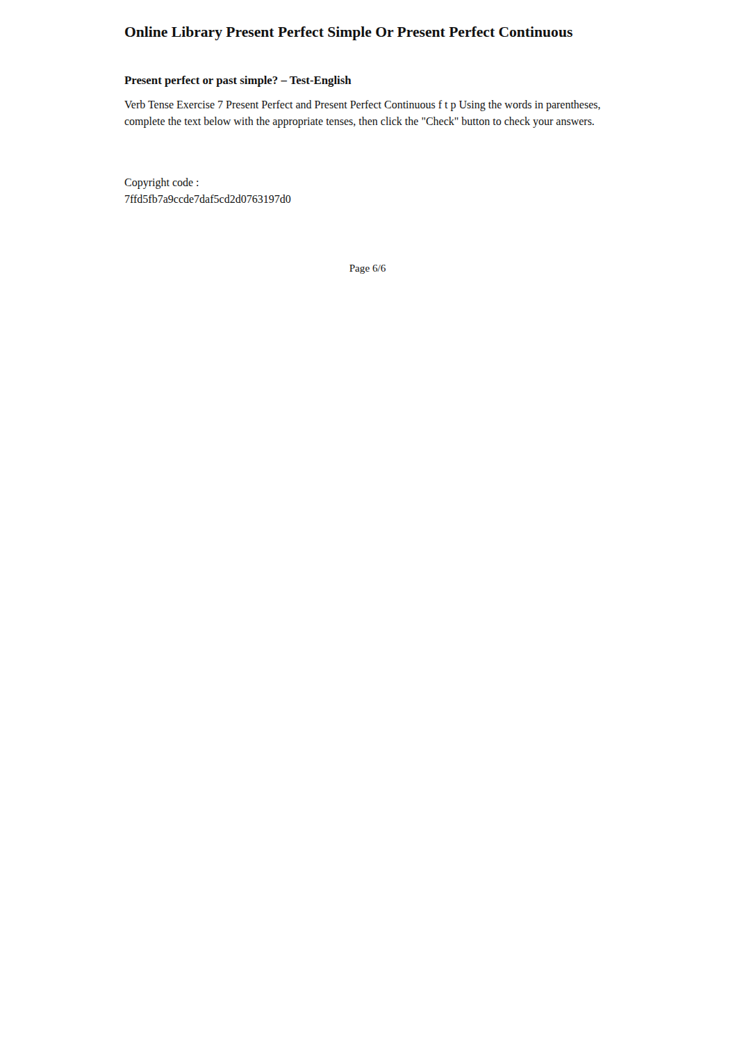Online Library Present Perfect Simple Or Present Perfect Continuous
Present perfect or past simple? – Test-English
Verb Tense Exercise 7 Present Perfect and Present Perfect Continuous f t p Using the words in parentheses, complete the text below with the appropriate tenses, then click the "Check" button to check your answers.
Copyright code :
7ffd5fb7a9ccde7daf5cd2d0763197d0
Page 6/6